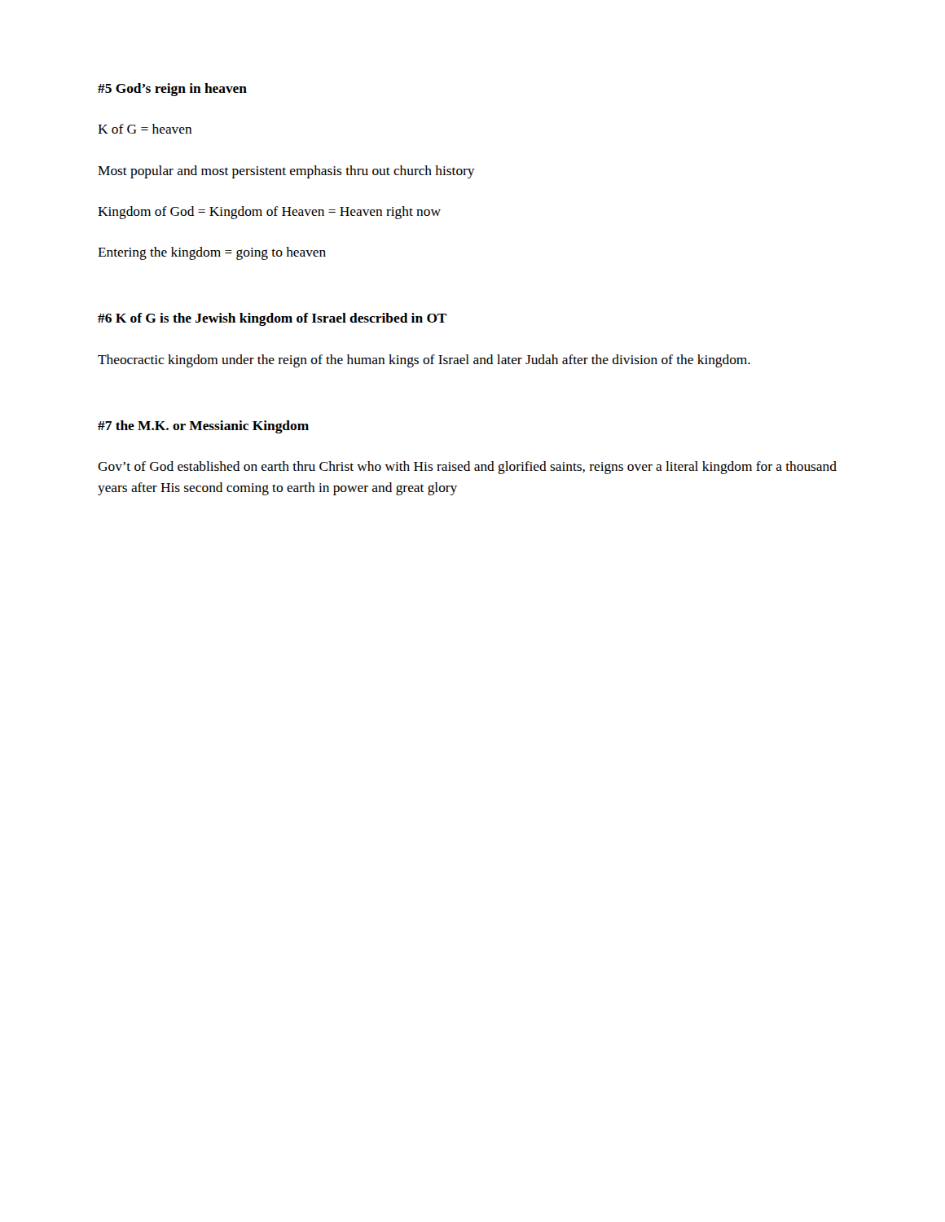#5 God’s reign in heaven
K of G = heaven
Most popular and most persistent emphasis thru out church history
Kingdom of God = Kingdom of Heaven = Heaven right now
Entering the kingdom = going to heaven
#6 K of G is the Jewish kingdom of Israel described in OT
Theocractic kingdom under the reign of the human kings of Israel and later Judah after the division of the kingdom.
#7 the M.K. or Messianic Kingdom
Gov’t of God established on earth thru Christ who with His raised and glorified saints, reigns over a literal kingdom for a thousand years after His second coming to earth in power and great glory